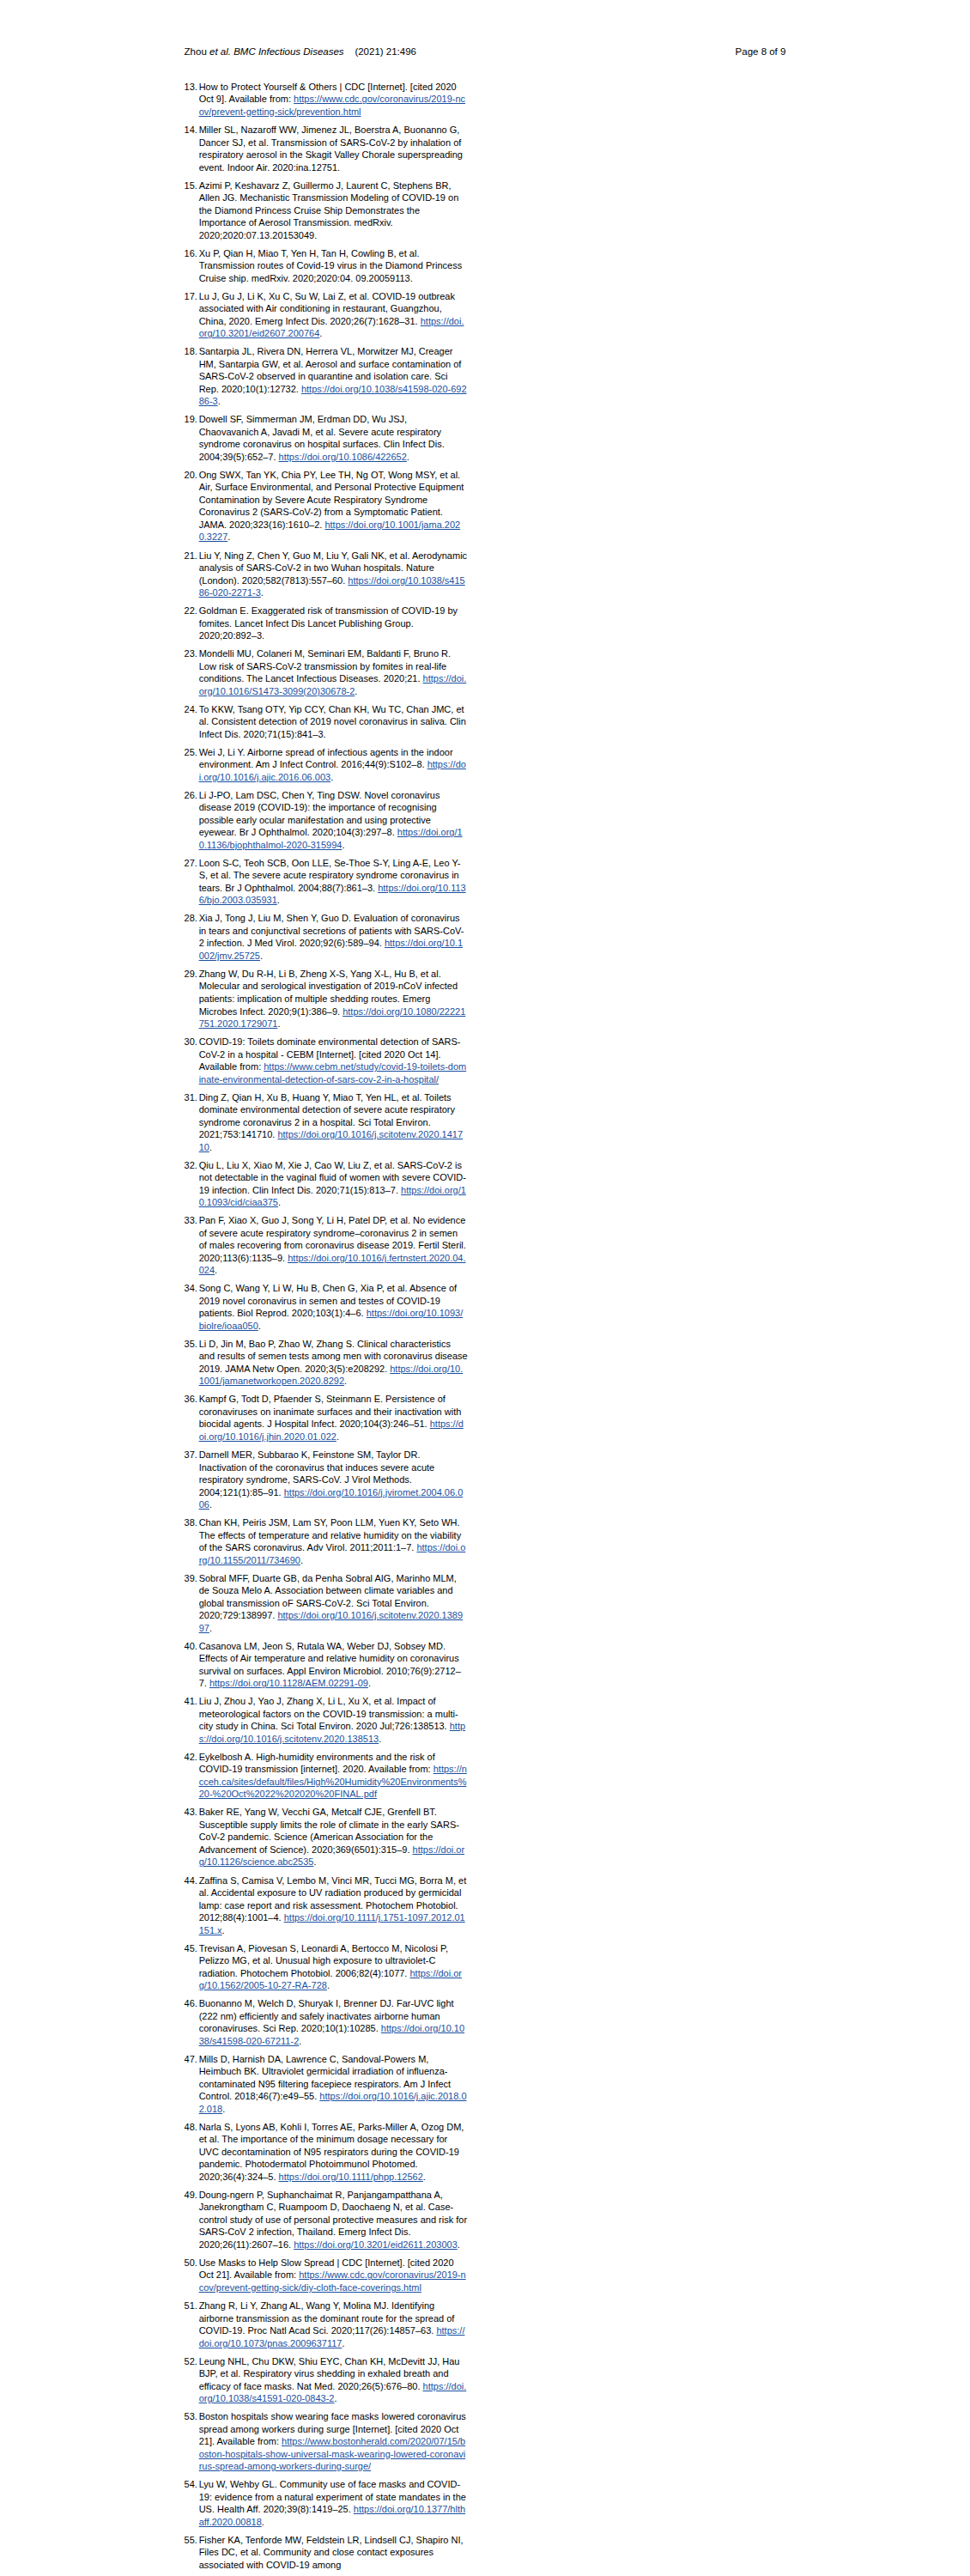Zhou et al. BMC Infectious Diseases (2021) 21:496
Page 8 of 9
13. How to Protect Yourself & Others | CDC [Internet]. [cited 2020 Oct 9]. Available from: https://www.cdc.gov/coronavirus/2019-ncov/prevent-getting-sick/prevention.html
14. Miller SL, Nazaroff WW, Jimenez JL, Boerstra A, Buonanno G, Dancer SJ, et al. Transmission of SARS-CoV-2 by inhalation of respiratory aerosol in the Skagit Valley Chorale superspreading event. Indoor Air. 2020:ina.12751.
15. Azimi P, Keshavarz Z, Guillermo J, Laurent C, Stephens BR, Allen JG. Mechanistic Transmission Modeling of COVID-19 on the Diamond Princess Cruise Ship Demonstrates the Importance of Aerosol Transmission. medRxiv. 2020;2020:07.13.20153049.
16. Xu P, Qian H, Miao T, Yen H, Tan H, Cowling B, et al. Transmission routes of Covid-19 virus in the Diamond Princess Cruise ship. medRxiv. 2020;2020:04. 09.20059113.
17. Lu J, Gu J, Li K, Xu C, Su W, Lai Z, et al. COVID-19 outbreak associated with Air conditioning in restaurant, Guangzhou, China, 2020. Emerg Infect Dis. 2020;26(7):1628–31. https://doi.org/10.3201/eid2607.200764.
18. Santarpia JL, Rivera DN, Herrera VL, Morwitzer MJ, Creager HM, Santarpia GW, et al. Aerosol and surface contamination of SARS-CoV-2 observed in quarantine and isolation care. Sci Rep. 2020;10(1):12732. https://doi.org/10.1038/s41598-020-69286-3.
19. Dowell SF, Simmerman JM, Erdman DD, Wu JSJ, Chaovavanich A, Javadi M, et al. Severe acute respiratory syndrome coronavirus on hospital surfaces. Clin Infect Dis. 2004;39(5):652–7. https://doi.org/10.1086/422652.
20. Ong SWX, Tan YK, Chia PY, Lee TH, Ng OT, Wong MSY, et al. Air, Surface Environmental, and Personal Protective Equipment Contamination by Severe Acute Respiratory Syndrome Coronavirus 2 (SARS-CoV-2) from a Symptomatic Patient. JAMA. 2020;323(16):1610–2. https://doi.org/10.1001/jama.2020.3227.
21. Liu Y, Ning Z, Chen Y, Guo M, Liu Y, Gali NK, et al. Aerodynamic analysis of SARS-CoV-2 in two Wuhan hospitals. Nature (London). 2020;582(7813):557–60. https://doi.org/10.1038/s41586-020-2271-3.
22. Goldman E. Exaggerated risk of transmission of COVID-19 by fomites. Lancet Infect Dis Lancet Publishing Group. 2020;20:892–3.
23. Mondelli MU, Colaneri M, Seminari EM, Baldanti F, Bruno R. Low risk of SARS-CoV-2 transmission by fomites in real-life conditions. The Lancet Infectious Diseases. 2020;21. https://doi.org/10.1016/S1473-3099(20)30678-2.
24. To KKW, Tsang OTY, Yip CCY, Chan KH, Wu TC, Chan JMC, et al. Consistent detection of 2019 novel coronavirus in saliva. Clin Infect Dis. 2020;71(15):841–3.
25. Wei J, Li Y. Airborne spread of infectious agents in the indoor environment. Am J Infect Control. 2016;44(9):S102–8. https://doi.org/10.1016/j.ajic.2016.06.003.
26. Li J-PO, Lam DSC, Chen Y, Ting DSW. Novel coronavirus disease 2019 (COVID-19): the importance of recognising possible early ocular manifestation and using protective eyewear. Br J Ophthalmol. 2020;104(3):297–8. https://doi.org/10.1136/bjophthalmol-2020-315994.
27. Loon S-C, Teoh SCB, Oon LLE, Se-Thoe S-Y, Ling A-E, Leo Y-S, et al. The severe acute respiratory syndrome coronavirus in tears. Br J Ophthalmol. 2004;88(7):861–3. https://doi.org/10.1136/bjo.2003.035931.
28. Xia J, Tong J, Liu M, Shen Y, Guo D. Evaluation of coronavirus in tears and conjunctival secretions of patients with SARS-CoV-2 infection. J Med Virol. 2020;92(6):589–94. https://doi.org/10.1002/jmv.25725.
29. Zhang W, Du R-H, Li B, Zheng X-S, Yang X-L, Hu B, et al. Molecular and serological investigation of 2019-nCoV infected patients: implication of multiple shedding routes. Emerg Microbes Infect. 2020;9(1):386–9. https://doi.org/10.1080/22221751.2020.1729071.
30. COVID-19: Toilets dominate environmental detection of SARS-CoV-2 in a hospital - CEBM [Internet]. [cited 2020 Oct 14]. Available from: https://www.cebm.net/study/covid-19-toilets-dominate-environmental-detection-of-sars-cov-2-in-a-hospital/
31. Ding Z, Qian H, Xu B, Huang Y, Miao T, Yen HL, et al. Toilets dominate environmental detection of severe acute respiratory syndrome coronavirus 2 in a hospital. Sci Total Environ. 2021;753:141710. https://doi.org/10.1016/j.scitotenv.2020.141710.
32. Qiu L, Liu X, Xiao M, Xie J, Cao W, Liu Z, et al. SARS-CoV-2 is not detectable in the vaginal fluid of women with severe COVID-19 infection. Clin Infect Dis. 2020;71(15):813–7. https://doi.org/10.1093/cid/ciaa375.
33. Pan F, Xiao X, Guo J, Song Y, Li H, Patel DP, et al. No evidence of severe acute respiratory syndrome–coronavirus 2 in semen of males recovering from coronavirus disease 2019. Fertil Steril. 2020;113(6):1135–9. https://doi.org/10.1016/j.fertnstert.2020.04.024.
34. Song C, Wang Y, Li W, Hu B, Chen G, Xia P, et al. Absence of 2019 novel coronavirus in semen and testes of COVID-19 patients. Biol Reprod. 2020;103(1):4–6. https://doi.org/10.1093/biolre/ioaa050.
35. Li D, Jin M, Bao P, Zhao W, Zhang S. Clinical characteristics and results of semen tests among men with coronavirus disease 2019. JAMA Netw Open. 2020;3(5):e208292. https://doi.org/10.1001/jamanetworkopen.2020.8292.
36. Kampf G, Todt D, Pfaender S, Steinmann E. Persistence of coronaviruses on inanimate surfaces and their inactivation with biocidal agents. J Hospital Infect. 2020;104(3):246–51. https://doi.org/10.1016/j.jhin.2020.01.022.
37. Darnell MER, Subbarao K, Feinstone SM, Taylor DR. Inactivation of the coronavirus that induces severe acute respiratory syndrome, SARS-CoV. J Virol Methods. 2004;121(1):85–91. https://doi.org/10.1016/j.jviromet.2004.06.006.
38. Chan KH, Peiris JSM, Lam SY, Poon LLM, Yuen KY, Seto WH. The effects of temperature and relative humidity on the viability of the SARS coronavirus. Adv Virol. 2011;2011:1–7. https://doi.org/10.1155/2011/734690.
39. Sobral MFF, Duarte GB, da Penha Sobral AIG, Marinho MLM, de Souza Melo A. Association between climate variables and global transmission oF SARS-CoV-2. Sci Total Environ. 2020;729:138997. https://doi.org/10.1016/j.scitotenv.2020.138997.
40. Casanova LM, Jeon S, Rutala WA, Weber DJ, Sobsey MD. Effects of Air temperature and relative humidity on coronavirus survival on surfaces. Appl Environ Microbiol. 2010;76(9):2712–7. https://doi.org/10.1128/AEM.02291-09.
41. Liu J, Zhou J, Yao J, Zhang X, Li L, Xu X, et al. Impact of meteorological factors on the COVID-19 transmission: a multi-city study in China. Sci Total Environ. 2020 Jul;726:138513. https://doi.org/10.1016/j.scitotenv.2020.138513.
42. Eykelbosh A. High-humidity environments and the risk of COVID-19 transmission [internet]. 2020. Available from: https://ncceh.ca/sites/default/files/High%20Humidity%20Environments%20-%20Oct%2022%202020%20FINAL.pdf
43. Baker RE, Yang W, Vecchi GA, Metcalf CJE, Grenfell BT. Susceptible supply limits the role of climate in the early SARS-CoV-2 pandemic. Science (American Association for the Advancement of Science). 2020;369(6501):315–9. https://doi.org/10.1126/science.abc2535.
44. Zaffina S, Camisa V, Lembo M, Vinci MR, Tucci MG, Borra M, et al. Accidental exposure to UV radiation produced by germicidal lamp: case report and risk assessment. Photochem Photobiol. 2012;88(4):1001–4. https://doi.org/10.1111/j.1751-1097.2012.01151.x.
45. Trevisan A, Piovesan S, Leonardi A, Bertocco M, Nicolosi P, Pelizzo MG, et al. Unusual high exposure to ultraviolet-C radiation. Photochem Photobiol. 2006;82(4):1077. https://doi.org/10.1562/2005-10-27-RA-728.
46. Buonanno M, Welch D, Shuryak I, Brenner DJ. Far-UVC light (222 nm) efficiently and safely inactivates airborne human coronaviruses. Sci Rep. 2020;10(1):10285. https://doi.org/10.1038/s41598-020-67211-2.
47. Mills D, Harnish DA, Lawrence C, Sandoval-Powers M, Heimbuch BK. Ultraviolet germicidal irradiation of influenza-contaminated N95 filtering facepiece respirators. Am J Infect Control. 2018;46(7):e49–55. https://doi.org/10.1016/j.ajic.2018.02.018.
48. Narla S, Lyons AB, Kohli I, Torres AE, Parks-Miller A, Ozog DM, et al. The importance of the minimum dosage necessary for UVC decontamination of N95 respirators during the COVID-19 pandemic. Photodermatol Photoimmunol Photomed. 2020;36(4):324–5. https://doi.org/10.1111/phpp.12562.
49. Doung-ngern P, Suphanchaimat R, Panjangampatthana A, Janekrongtham C, Ruampoom D, Daochaeng N, et al. Case-control study of use of personal protective measures and risk for SARS-CoV 2 infection, Thailand. Emerg Infect Dis. 2020;26(11):2607–16. https://doi.org/10.3201/eid2611.203003.
50. Use Masks to Help Slow Spread | CDC [Internet]. [cited 2020 Oct 21]. Available from: https://www.cdc.gov/coronavirus/2019-ncov/prevent-getting-sick/diy-cloth-face-coverings.html
51. Zhang R, Li Y, Zhang AL, Wang Y, Molina MJ. Identifying airborne transmission as the dominant route for the spread of COVID-19. Proc Natl Acad Sci. 2020;117(26):14857–63. https://doi.org/10.1073/pnas.2009637117.
52. Leung NHL, Chu DKW, Shiu EYC, Chan KH, McDevitt JJ, Hau BJP, et al. Respiratory virus shedding in exhaled breath and efficacy of face masks. Nat Med. 2020;26(5):676–80. https://doi.org/10.1038/s41591-020-0843-2.
53. Boston hospitals show wearing face masks lowered coronavirus spread among workers during surge [Internet]. [cited 2020 Oct 21]. Available from: https://www.bostonherald.com/2020/07/15/boston-hospitals-show-universal-mask-wearing-lowered-coronavirus-spread-among-workers-during-surge/
54. Lyu W, Wehby GL. Community use of face masks and COVID-19: evidence from a natural experiment of state mandates in the US. Health Aff. 2020;39(8):1419–25. https://doi.org/10.1377/hlthaff.2020.00818.
55. Fisher KA, Tenforde MW, Feldstein LR, Lindsell CJ, Shapiro NI, Files DC, et al. Community and close contact exposures associated with COVID-19 among